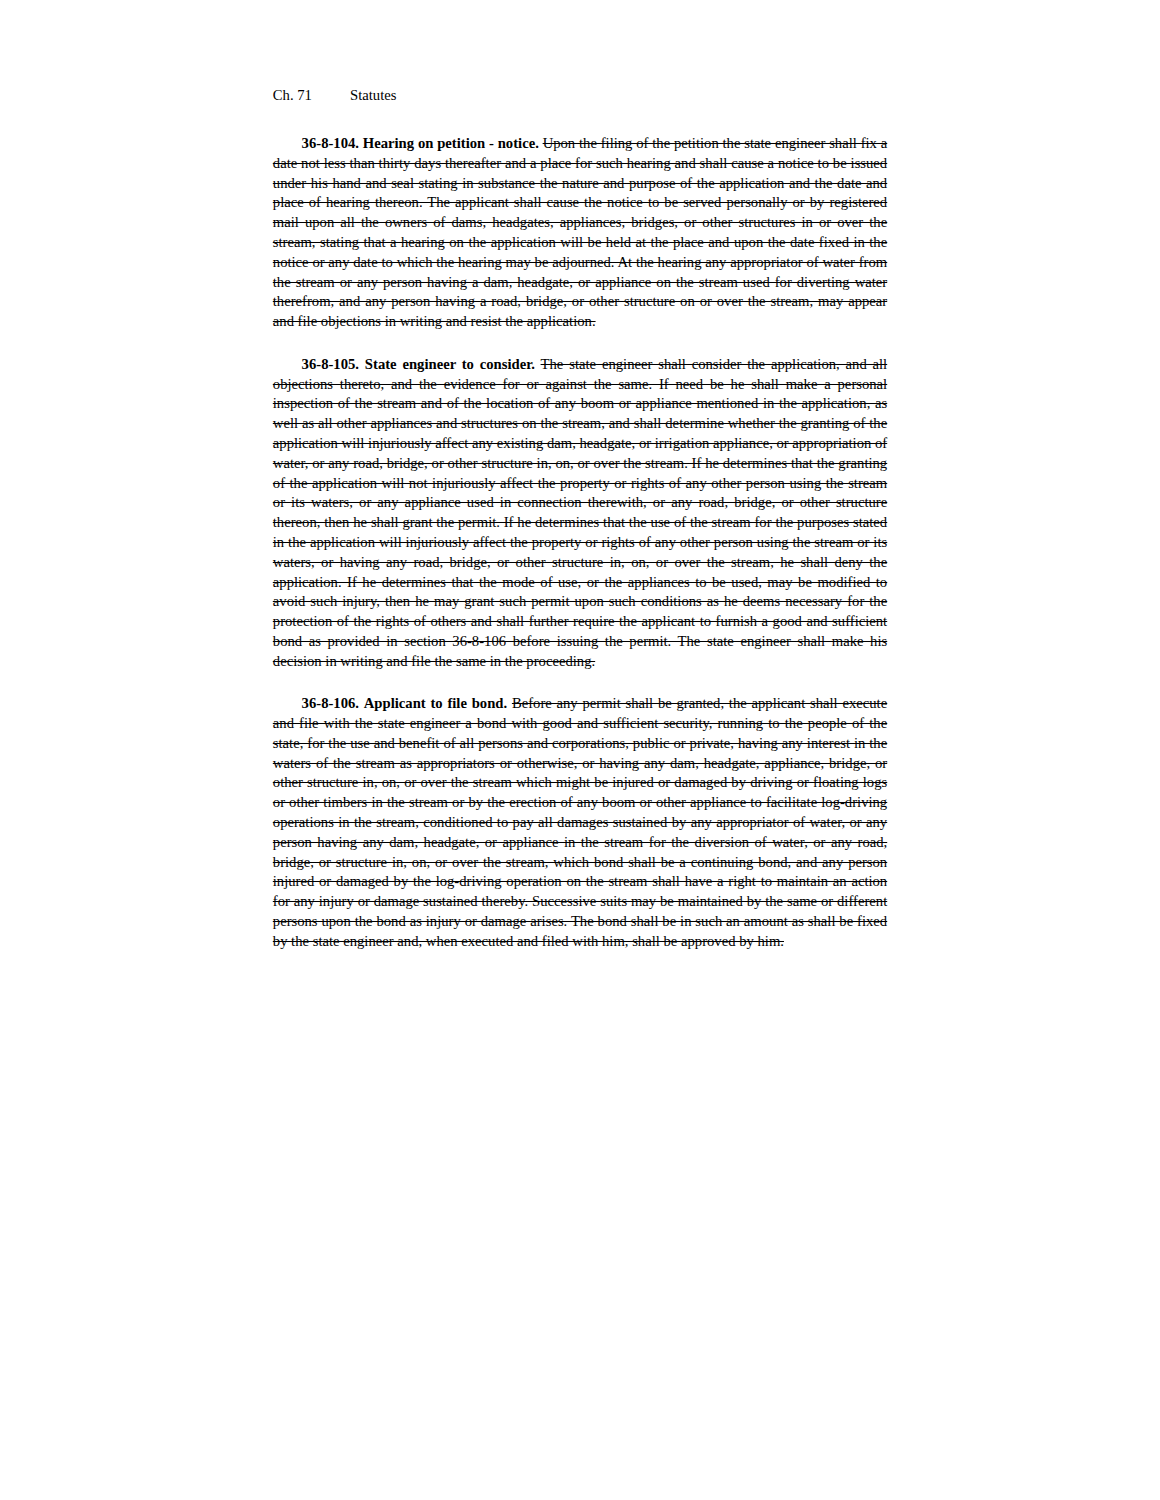Ch. 71 Statutes
36-8-104. Hearing on petition - notice. Upon the filing of the petition the state engineer shall fix a date not less than thirty days thereafter and a place for such hearing and shall cause a notice to be issued under his hand and seal stating in substance the nature and purpose of the application and the date and place of hearing thereon. The applicant shall cause the notice to be served personally or by registered mail upon all the owners of dams, headgates, appliances, bridges, or other structures in or over the stream, stating that a hearing on the application will be held at the place and upon the date fixed in the notice or any date to which the hearing may be adjourned. At the hearing any appropriator of water from the stream or any person having a dam, headgate, or appliance on the stream used for diverting water therefrom, and any person having a road, bridge, or other structure on or over the stream, may appear and file objections in writing and resist the application.
36-8-105. State engineer to consider. The state engineer shall consider the application, and all objections thereto, and the evidence for or against the same. If need be he shall make a personal inspection of the stream and of the location of any boom or appliance mentioned in the application, as well as all other appliances and structures on the stream, and shall determine whether the granting of the application will injuriously affect any existing dam, headgate, or irrigation appliance, or appropriation of water, or any road, bridge, or other structure in, on, or over the stream. If he determines that the granting of the application will not injuriously affect the property or rights of any other person using the stream or its waters, or any appliance used in connection therewith, or any road, bridge, or other structure thereon, then he shall grant the permit. If he determines that the use of the stream for the purposes stated in the application will injuriously affect the property or rights of any other person using the stream or its waters, or having any road, bridge, or other structure in, on, or over the stream, he shall deny the application. If he determines that the mode of use, or the appliances to be used, may be modified to avoid such injury, then he may grant such permit upon such conditions as he deems necessary for the protection of the rights of others and shall further require the applicant to furnish a good and sufficient bond as provided in section 36-8-106 before issuing the permit. The state engineer shall make his decision in writing and file the same in the proceeding.
36-8-106. Applicant to file bond. Before any permit shall be granted, the applicant shall execute and file with the state engineer a bond with good and sufficient security, running to the people of the state, for the use and benefit of all persons and corporations, public or private, having any interest in the waters of the stream as appropriators or otherwise, or having any dam, headgate, appliance, bridge, or other structure in, on, or over the stream which might be injured or damaged by driving or floating logs or other timbers in the stream or by the erection of any boom or other appliance to facilitate log-driving operations in the stream, conditioned to pay all damages sustained by any appropriator of water, or any person having any dam, headgate, or appliance in the stream for the diversion of water, or any road, bridge, or structure in, on, or over the stream, which bond shall be a continuing bond, and any person injured or damaged by the log-driving operation on the stream shall have a right to maintain an action for any injury or damage sustained thereby. Successive suits may be maintained by the same or different persons upon the bond as injury or damage arises. The bond shall be in such an amount as shall be fixed by the state engineer and, when executed and filed with him, shall be approved by him.